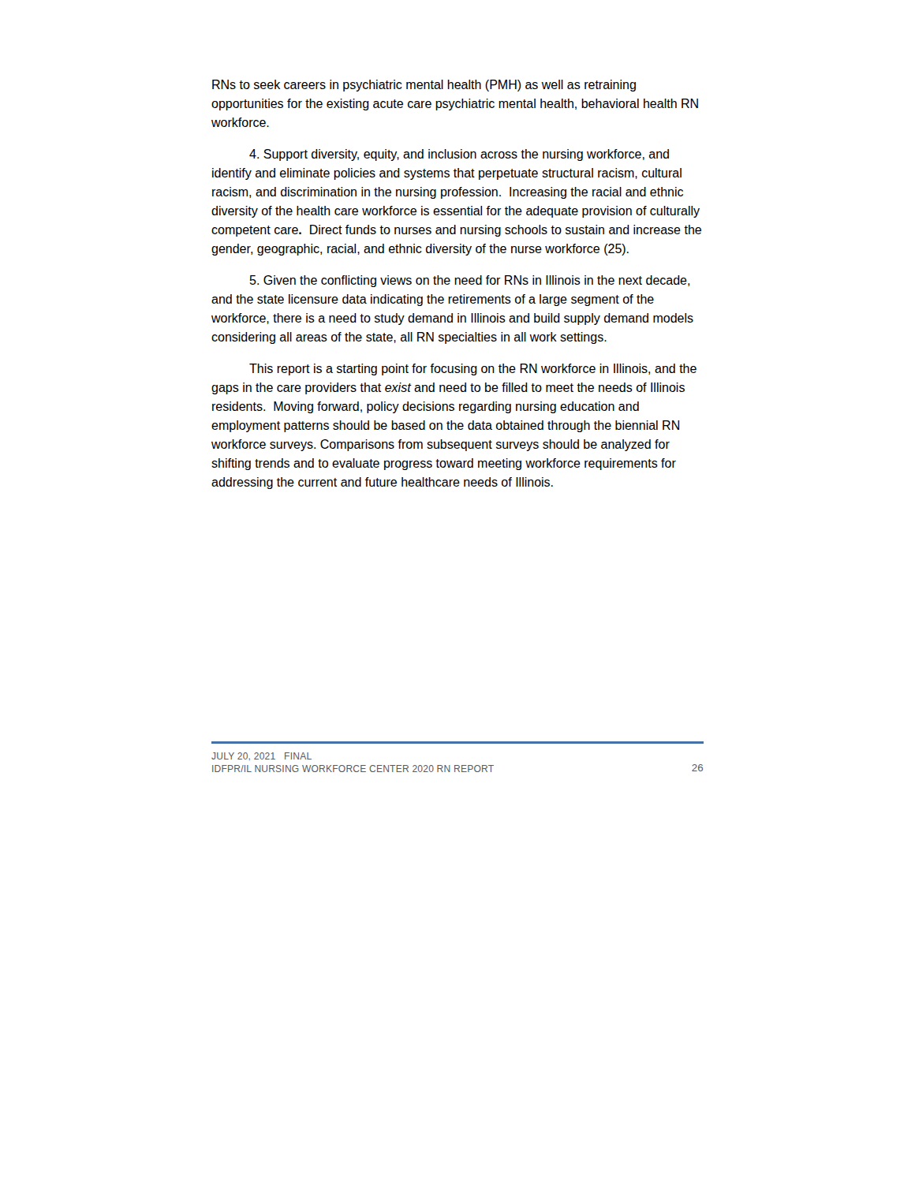RNs to seek careers in psychiatric mental health (PMH) as well as retraining opportunities for the existing acute care psychiatric mental health, behavioral health RN workforce.
4. Support diversity, equity, and inclusion across the nursing workforce, and identify and eliminate policies and systems that perpetuate structural racism, cultural racism, and discrimination in the nursing profession. Increasing the racial and ethnic diversity of the health care workforce is essential for the adequate provision of culturally competent care. Direct funds to nurses and nursing schools to sustain and increase the gender, geographic, racial, and ethnic diversity of the nurse workforce (25).
5. Given the conflicting views on the need for RNs in Illinois in the next decade, and the state licensure data indicating the retirements of a large segment of the workforce, there is a need to study demand in Illinois and build supply demand models considering all areas of the state, all RN specialties in all work settings.
This report is a starting point for focusing on the RN workforce in Illinois, and the gaps in the care providers that exist and need to be filled to meet the needs of Illinois residents. Moving forward, policy decisions regarding nursing education and employment patterns should be based on the data obtained through the biennial RN workforce surveys. Comparisons from subsequent surveys should be analyzed for shifting trends and to evaluate progress toward meeting workforce requirements for addressing the current and future healthcare needs of Illinois.
JULY 20, 2021 FINAL
IDFPR/IL NURSING WORKFORCE CENTER 2020 RN REPORT
26